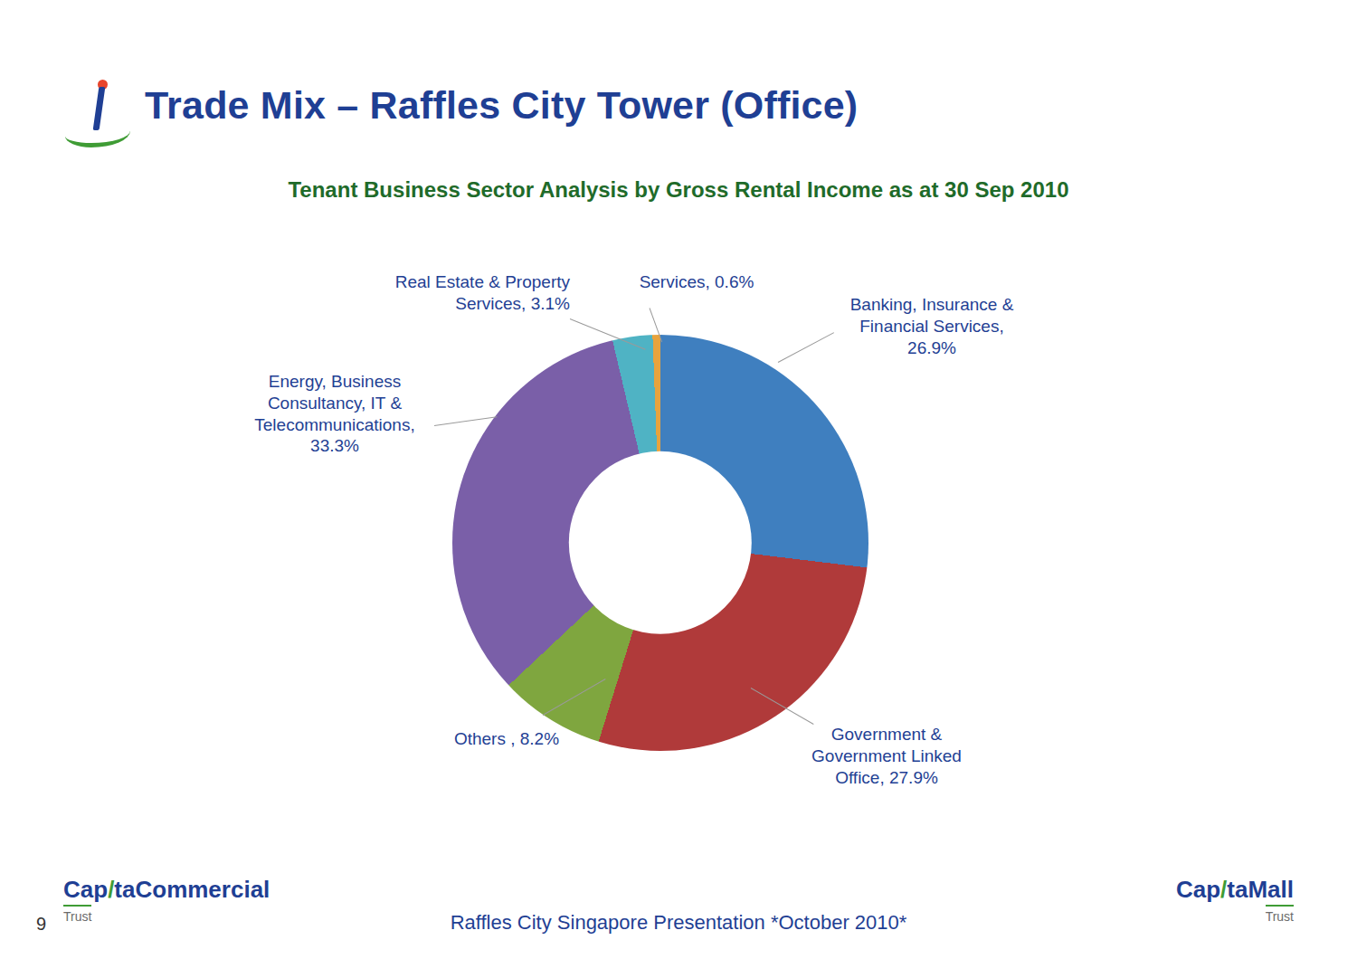Trade Mix – Raffles City Tower (Office)
Tenant Business Sector Analysis by Gross Rental Income as at 30 Sep 2010
Real Estate & Property
Services, 3.1%
Services, 0.6%
Banking, Insurance &
Financial Services,
26.9%
Energy, Business
Consultancy, IT &
Telecommunications,
33.3%
Others , 8.2%
Government &
Government Linked
Office, 27.9%
9
Raffles City Singapore Presentation *October 2010*
Cap/taCommercial
Trust
Cap/taMall
Trust